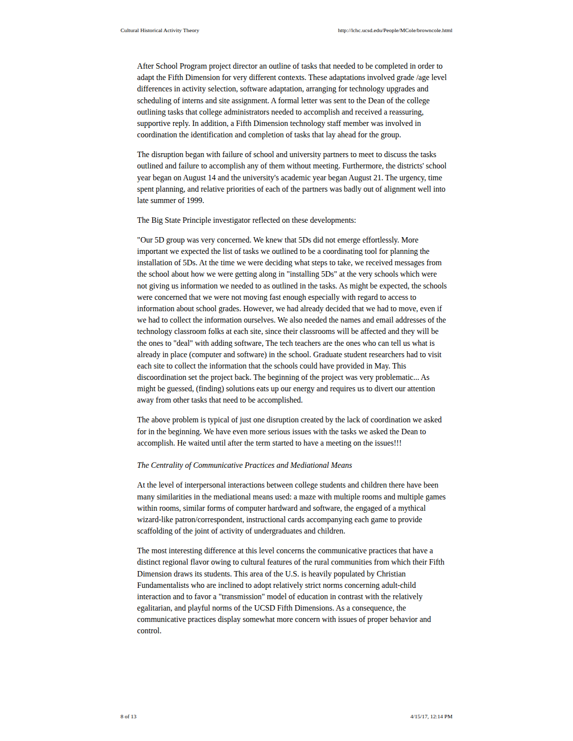Cultural Historical Activity Theory
http://lchc.ucsd.edu/People/MCole/browncole.html
After School Program project director an outline of tasks that needed to be completed in order to adapt the Fifth Dimension for very different contexts. These adaptations involved grade /age level differences in activity selection, software adaptation, arranging for technology upgrades and scheduling of interns and site assignment. A formal letter was sent to the Dean of the college outlining tasks that college administrators needed to accomplish and received a reassuring, supportive reply. In addition, a Fifth Dimension technology staff member was involved in coordination the identification and completion of tasks that lay ahead for the group.
The disruption began with failure of school and university partners to meet to discuss the tasks outlined and failure to accomplish any of them without meeting. Furthermore, the districts' school year began on August 14 and the university's academic year began August 21. The urgency, time spent planning, and relative priorities of each of the partners was badly out of alignment well into late summer of 1999.
The Big State Principle investigator reflected on these developments:
"Our 5D group was very concerned. We knew that 5Ds did not emerge effortlessly. More important we expected the list of tasks we outlined to be a coordinating tool for planning the installation of 5Ds. At the time we were deciding what steps to take, we received messages from the school about how we were getting along in "installing 5Ds" at the very schools which were not giving us information we needed to as outlined in the tasks. As might be expected, the schools were concerned that we were not moving fast enough especially with regard to access to information about school grades. However, we had already decided that we had to move, even if we had to collect the information ourselves. We also needed the names and email addresses of the technology classroom folks at each site, since their classrooms will be affected and they will be the ones to "deal" with adding software, The tech teachers are the ones who can tell us what is already in place (computer and software) in the school. Graduate student researchers had to visit each site to collect the information that the schools could have provided in May. This discoordination set the project back. The beginning of the project was very problematic... As might be guessed, (finding) solutions eats up our energy and requires us to divert our attention away from other tasks that need to be accomplished.
The above problem is typical of just one disruption created by the lack of coordination we asked for in the beginning. We have even more serious issues with the tasks we asked the Dean to accomplish. He waited until after the term started to have a meeting on the issues!!!
The Centrality of Communicative Practices and Mediational Means
At the level of interpersonal interactions between college students and children there have been many similarities in the mediational means used: a maze with multiple rooms and multiple games within rooms, similar forms of computer hardward and software, the engaged of a mythical wizard-like patron/correspondent, instructional cards accompanying each game to provide scaffolding of the joint of activity of undergraduates and children.
The most interesting difference at this level concerns the communicative practices that have a distinct regional flavor owing to cultural features of the rural communities from which their Fifth Dimension draws its students. This area of the U.S. is heavily populated by Christian Fundamentalists who are inclined to adopt relatively strict norms concerning adult-child interaction and to favor a "transmission" model of education in contrast with the relatively egalitarian, and playful norms of the UCSD Fifth Dimensions. As a consequence, the communicative practices display somewhat more concern with issues of proper behavior and control.
8 of 13
4/15/17, 12:14 PM